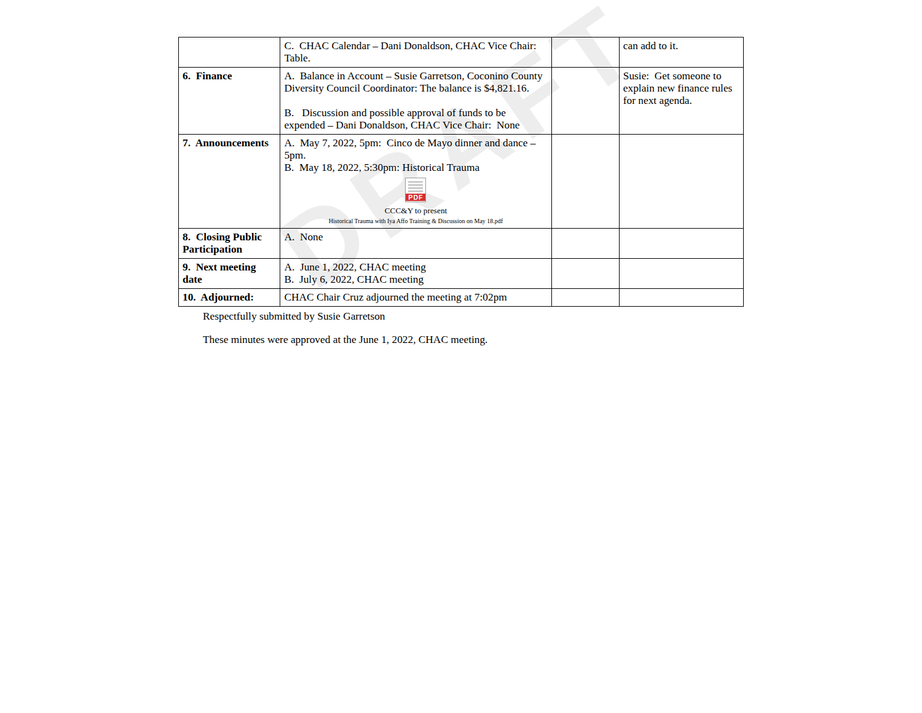DRAFT
| | C. CHAC Calendar – Dani Donaldson, CHAC Vice Chair: Table. | | can add to it. |
| 6. Finance | A. Balance in Account – Susie Garretson, Coconino County Diversity Council Coordinator: The balance is $4,821.16. B. Discussion and possible approval of funds to be expended – Dani Donaldson, CHAC Vice Chair: None | | Susie: Get someone to explain new finance rules for next agenda. |
| 7. Announcements | A. May 7, 2022, 5pm: Cinco de Mayo dinner and dance – 5pm. B. May 18, 2022, 5:30pm: Historical Trauma PDF CCC&Y to present Historical Trauma with Iya Affo Training & Discussion on May 18.pdf | | |
| 8. Closing Public Participation | A. None | | |
| 9. Next meeting date | A. June 1, 2022, CHAC meeting B. July 6, 2022, CHAC meeting | | |
| 10. Adjourned: | CHAC Chair Cruz adjourned the meeting at 7:02pm | | |
Respectfully submitted by Susie Garretson
These minutes were approved at the June 1, 2022, CHAC meeting.